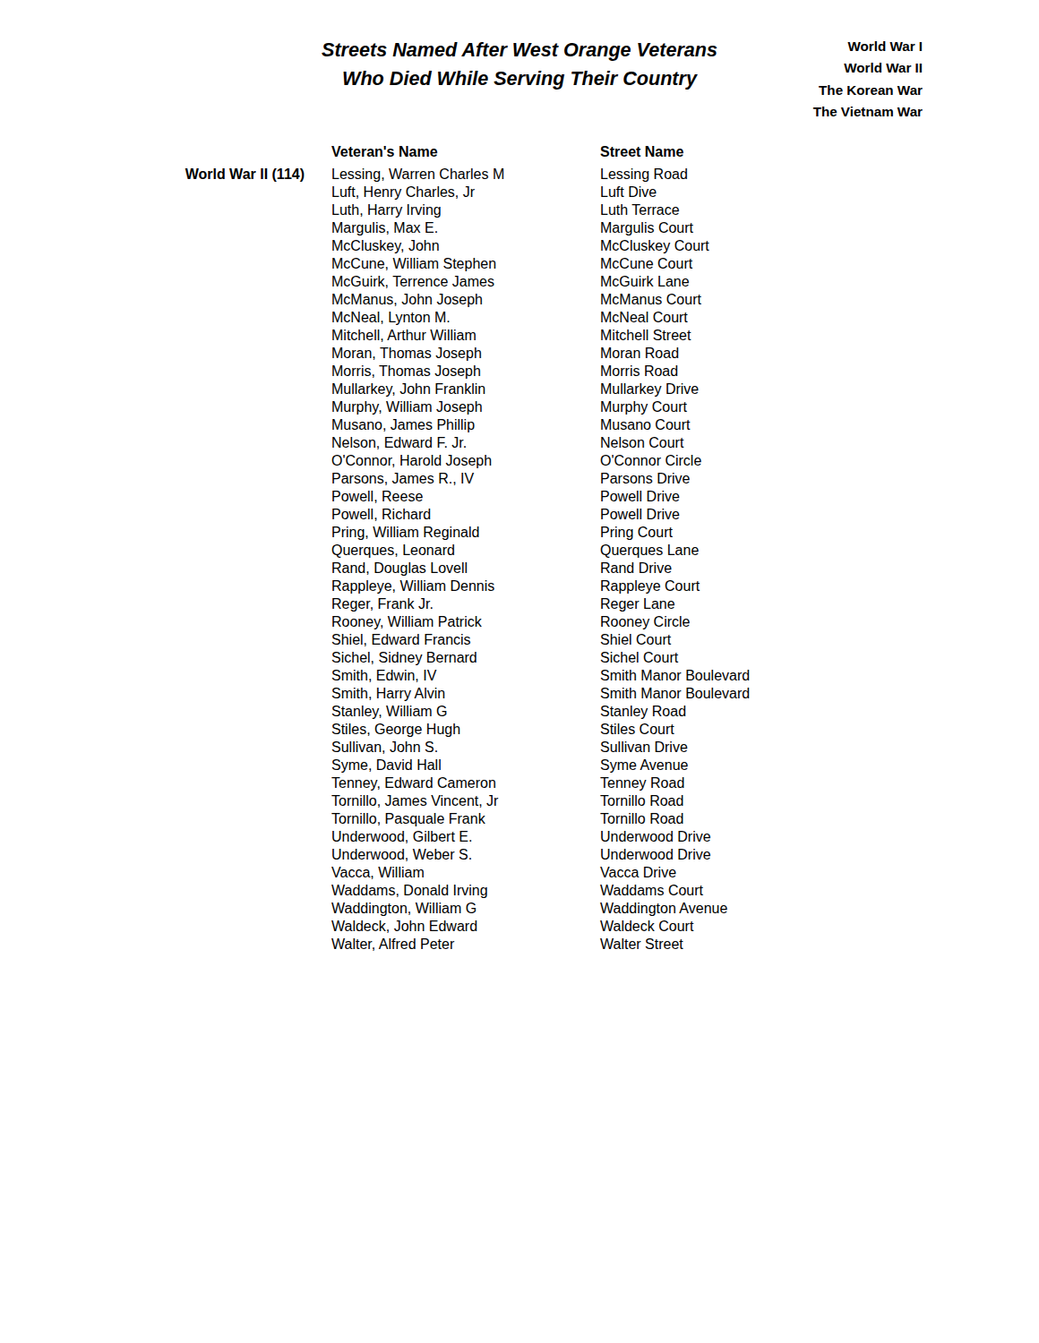Streets Named After West Orange Veterans
Who Died While Serving Their Country
World War I
World War II
The Korean War
The Vietnam War
| | Veteran's Name | Street Name |
| --- | --- | --- |
| World War II (114) | Lessing, Warren Charles M | Lessing Road |
| | Luft, Henry Charles, Jr | Luft Dive |
| | Luth, Harry Irving | Luth Terrace |
| | Margulis, Max E. | Margulis Court |
| | McCluskey, John | McCluskey Court |
| | McCune, William Stephen | McCune Court |
| | McGuirk, Terrence James | McGuirk Lane |
| | McManus, John Joseph | McManus Court |
| | McNeal, Lynton M. | McNeal Court |
| | Mitchell, Arthur William | Mitchell Street |
| | Moran, Thomas Joseph | Moran Road |
| | Morris, Thomas Joseph | Morris Road |
| | Mullarkey, John Franklin | Mullarkey Drive |
| | Murphy, William Joseph | Murphy Court |
| | Musano, James Phillip | Musano Court |
| | Nelson, Edward F. Jr. | Nelson Court |
| | O'Connor, Harold Joseph | O'Connor Circle |
| | Parsons, James R., IV | Parsons Drive |
| | Powell, Reese | Powell Drive |
| | Powell, Richard | Powell Drive |
| | Pring, William Reginald | Pring Court |
| | Querques, Leonard | Querques Lane |
| | Rand, Douglas Lovell | Rand Drive |
| | Rappleye, William Dennis | Rappleye Court |
| | Reger, Frank Jr. | Reger Lane |
| | Rooney, William Patrick | Rooney Circle |
| | Shiel, Edward Francis | Shiel Court |
| | Sichel, Sidney Bernard | Sichel Court |
| | Smith, Edwin, IV | Smith Manor Boulevard |
| | Smith, Harry Alvin | Smith Manor Boulevard |
| | Stanley, William G | Stanley Road |
| | Stiles, George Hugh | Stiles Court |
| | Sullivan, John S. | Sullivan Drive |
| | Syme, David Hall | Syme Avenue |
| | Tenney, Edward Cameron | Tenney Road |
| | Tornillo, James Vincent, Jr | Tornillo Road |
| | Tornillo, Pasquale Frank | Tornillo Road |
| | Underwood, Gilbert E. | Underwood Drive |
| | Underwood, Weber S. | Underwood Drive |
| | Vacca, William | Vacca Drive |
| | Waddams, Donald Irving | Waddams Court |
| | Waddington, William G | Waddington Avenue |
| | Waldeck, John Edward | Waldeck Court |
| | Walter, Alfred Peter | Walter Street |